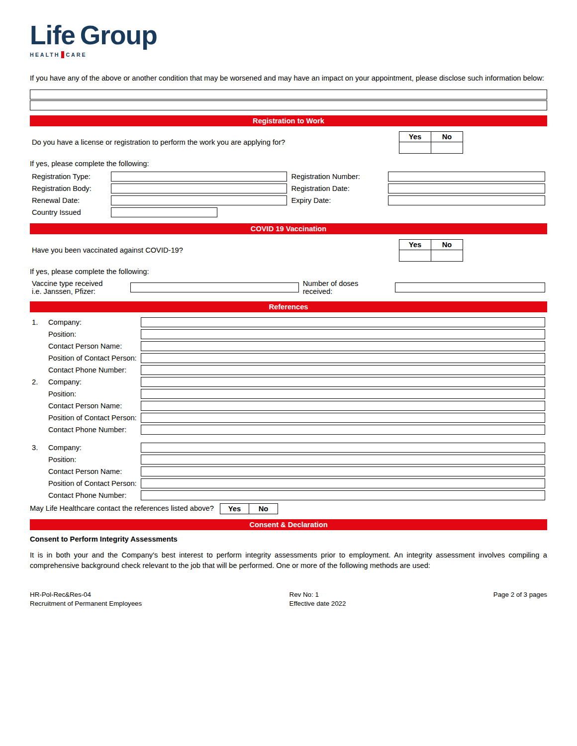Life Group
HEALTH CARE
If you have any of the above or another condition that may be worsened and may have an impact on your appointment, please disclose such information below:
Registration to Work
| Do you have a license or registration to perform the work you are applying for? | / Yes / No / / --- / --- / |
If yes, please complete the following:
| Registration Type: | | Registration Number: | |
| Registration Body: | | Registration Date: | |
| Renewal Date: | | Expiry Date: | |
| Country Issued | | | |
COVID 19 Vaccination
| Have you been vaccinated against COVID-19? | / Yes / No / / --- / --- / |
If yes, please complete the following:
| Vaccine type received i.e. Janssen, Pfizer: | | Number of doses received: | |
References
| 1. | Company: | |
| | Position: | |
| | Contact Person Name: | |
| | Position of Contact Person: | |
| | Contact Phone Number: | |
| 2. | Company: | |
| | Position: | |
| | Contact Person Name: | |
| | Position of Contact Person: | |
| | Contact Phone Number: | |
| 3. | Company: | |
| | Position: | |
| | Contact Person Name: | |
| | Position of Contact Person: | |
| | Contact Phone Number: | |
May Life Healthcare contact the references listed above?
| Yes | No |
Consent & Declaration
Consent to Perform Integrity Assessments
It is in both your and the Company's best interest to perform integrity assessments prior to employment. An integrity assessment involves compiling a comprehensive background check relevant to the job that will be performed. One or more of the following methods are used:
HR-Pol-Rec&Res-04
Recruitment of Permanent Employees
Rev No: 1
Effective date 2022
Page 2 of 3 pages